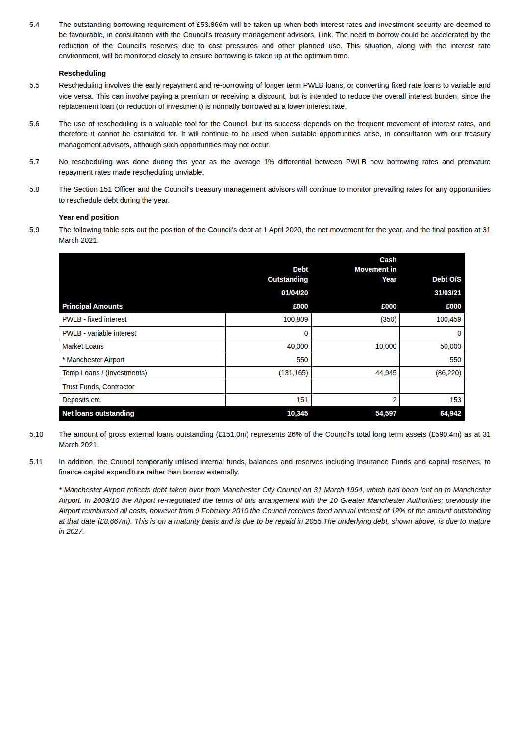5.4
The outstanding borrowing requirement of £53.866m will be taken up when both interest rates and investment security are deemed to be favourable, in consultation with the Council's treasury management advisors, Link. The need to borrow could be accelerated by the reduction of the Council's reserves due to cost pressures and other planned use. This situation, along with the interest rate environment, will be monitored closely to ensure borrowing is taken up at the optimum time.
Rescheduling
5.5
Rescheduling involves the early repayment and re-borrowing of longer term PWLB loans, or converting fixed rate loans to variable and vice versa. This can involve paying a premium or receiving a discount, but is intended to reduce the overall interest burden, since the replacement loan (or reduction of investment) is normally borrowed at a lower interest rate.
5.6
The use of rescheduling is a valuable tool for the Council, but its success depends on the frequent movement of interest rates, and therefore it cannot be estimated for. It will continue to be used when suitable opportunities arise, in consultation with our treasury management advisors, although such opportunities may not occur.
5.7
No rescheduling was done during this year as the average 1% differential between PWLB new borrowing rates and premature repayment rates made rescheduling unviable.
5.8
The Section 151 Officer and the Council's treasury management advisors will continue to monitor prevailing rates for any opportunities to reschedule debt during the year.
Year end position
5.9
The following table sets out the position of the Council's debt at 1 April 2020, the net movement for the year, and the final position at 31 March 2021.
| | Debt Outstanding | Cash Movement in Year | Debt O/S |
| --- | --- | --- | --- |
| | 01/04/20 | | 31/03/21 |
| Principal Amounts | £000 | £000 | £000 |
| PWLB - fixed interest | 100,809 | (350) | 100,459 |
| PWLB - variable interest | 0 | | 0 |
| Market Loans | 40,000 | 10,000 | 50,000 |
| * Manchester Airport | 550 | | 550 |
| Temp Loans / (Investments) | (131,165) | 44,945 | (86,220) |
| Trust Funds, Contractor | | | |
| Deposits etc. | 151 | 2 | 153 |
| Net loans outstanding | 10,345 | 54,597 | 64,942 |
5.10
The amount of gross external loans outstanding (£151.0m) represents 26% of the Council's total long term assets (£590.4m) as at 31 March 2021.
5.11
In addition, the Council temporarily utilised internal funds, balances and reserves including Insurance Funds and capital reserves, to finance capital expenditure rather than borrow externally.
* Manchester Airport reflects debt taken over from Manchester City Council on 31 March 1994, which had been lent on to Manchester Airport. In 2009/10 the Airport re-negotiated the terms of this arrangement with the 10 Greater Manchester Authorities; previously the Airport reimbursed all costs, however from 9 February 2010 the Council receives fixed annual interest of 12% of the amount outstanding at that date (£8.667m). This is on a maturity basis and is due to be repaid in 2055.The underlying debt, shown above, is due to mature in 2027.